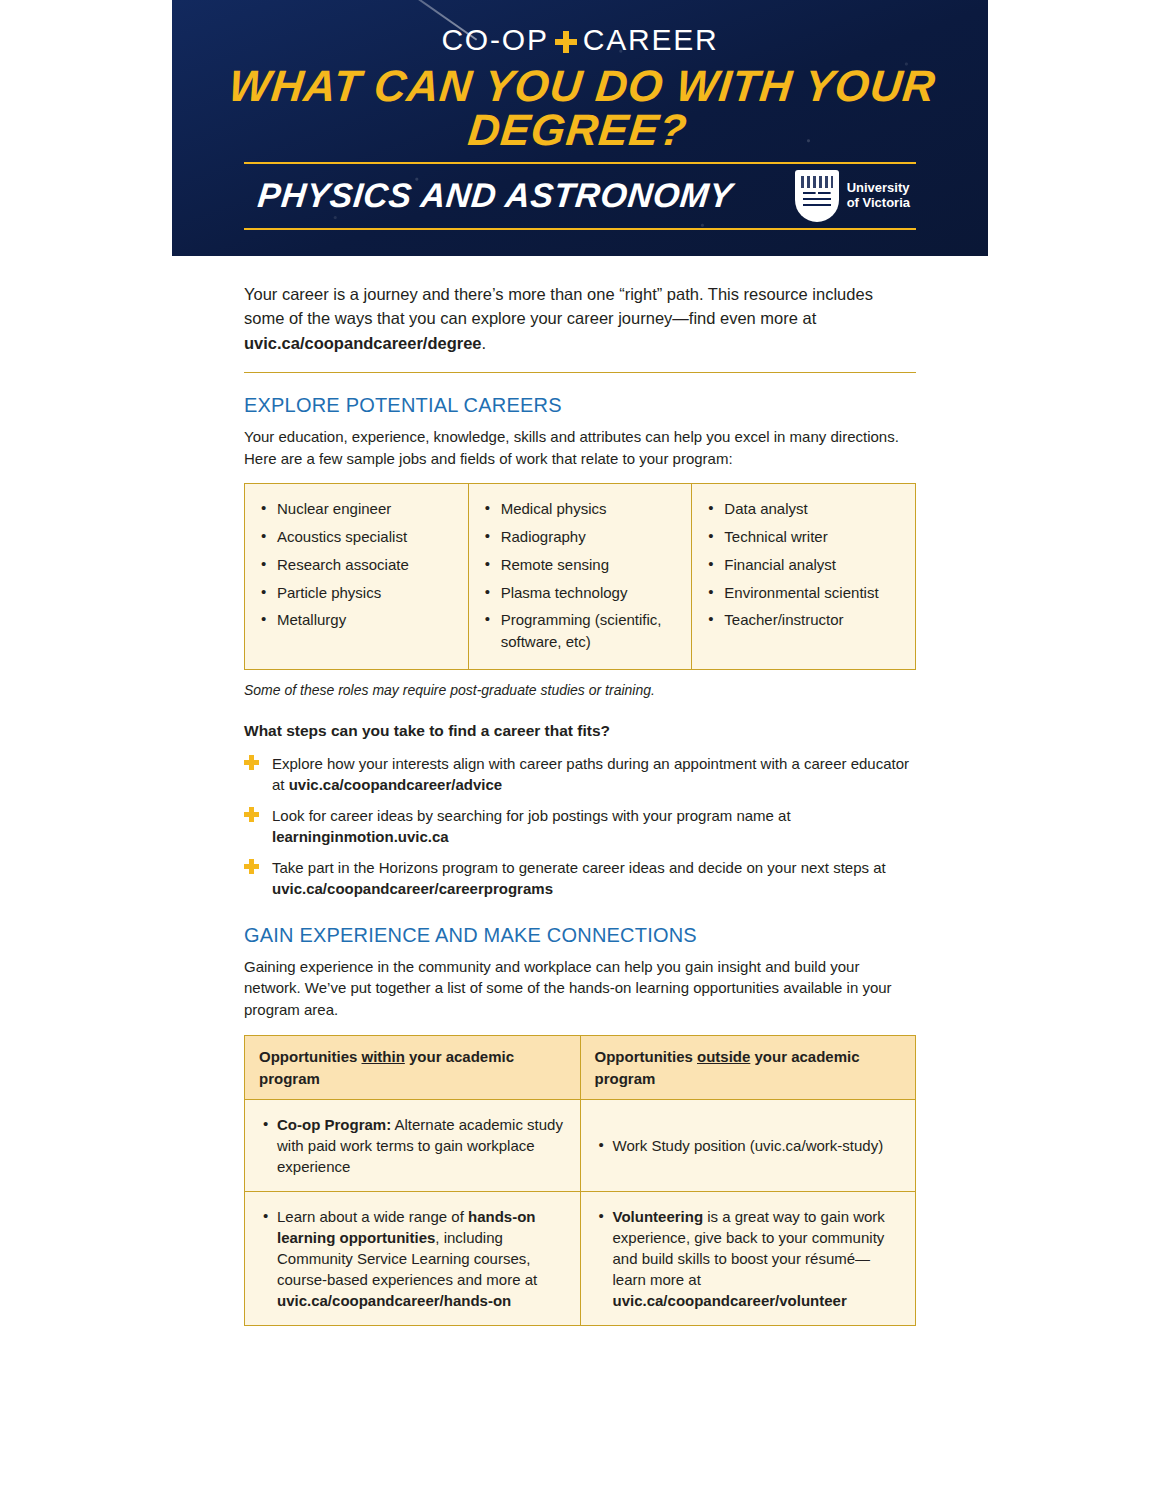CO-OP CAREER
WHAT CAN YOU DO WITH YOUR DEGREE?
PHYSICS AND ASTRONOMY
University
of Victoria
Your career is a journey and there’s more than one “right” path. This resource includes some of the ways that you can explore your career journey—find even more at uvic.ca/coopandcareer/degree.
EXPLORE POTENTIAL CAREERS
Your education, experience, knowledge, skills and attributes can help you excel in many directions. Here are a few sample jobs and fields of work that relate to your program:
| Nuclear engineer Acoustics specialist Research associate Particle physics Metallurgy | Medical physics Radiography Remote sensing Plasma technology Programming (scientific, software, etc) | Data analyst Technical writer Financial analyst Environmental scientist Teacher/instructor |
Some of these roles may require post-graduate studies or training.
What steps can you take to find a career that fits?
Explore how your interests align with career paths during an appointment with a career educator at uvic.ca/coopandcareer/advice
Look for career ideas by searching for job postings with your program name at learninginmotion.uvic.ca
Take part in the Horizons program to generate career ideas and decide on your next steps at uvic.ca/coopandcareer/careerprograms
GAIN EXPERIENCE AND MAKE CONNECTIONS
Gaining experience in the community and workplace can help you gain insight and build your network. We’ve put together a list of some of the hands-on learning opportunities available in your program area.
| Opportunities within your academic program | Opportunities outside your academic program |
| --- | --- |
| Co-op Program: Alternate academic study with paid work terms to gain workplace experience | Work Study position (uvic.ca/work-study) |
| Learn about a wide range of hands-on learning opportunities , including Community Service Learning courses, course-based experiences and more at uvic.ca/coopandcareer/hands-on | Volunteering is a great way to gain work experience, give back to your community and build skills to boost your résumé—learn more at uvic.ca/coopandcareer/volunteer |